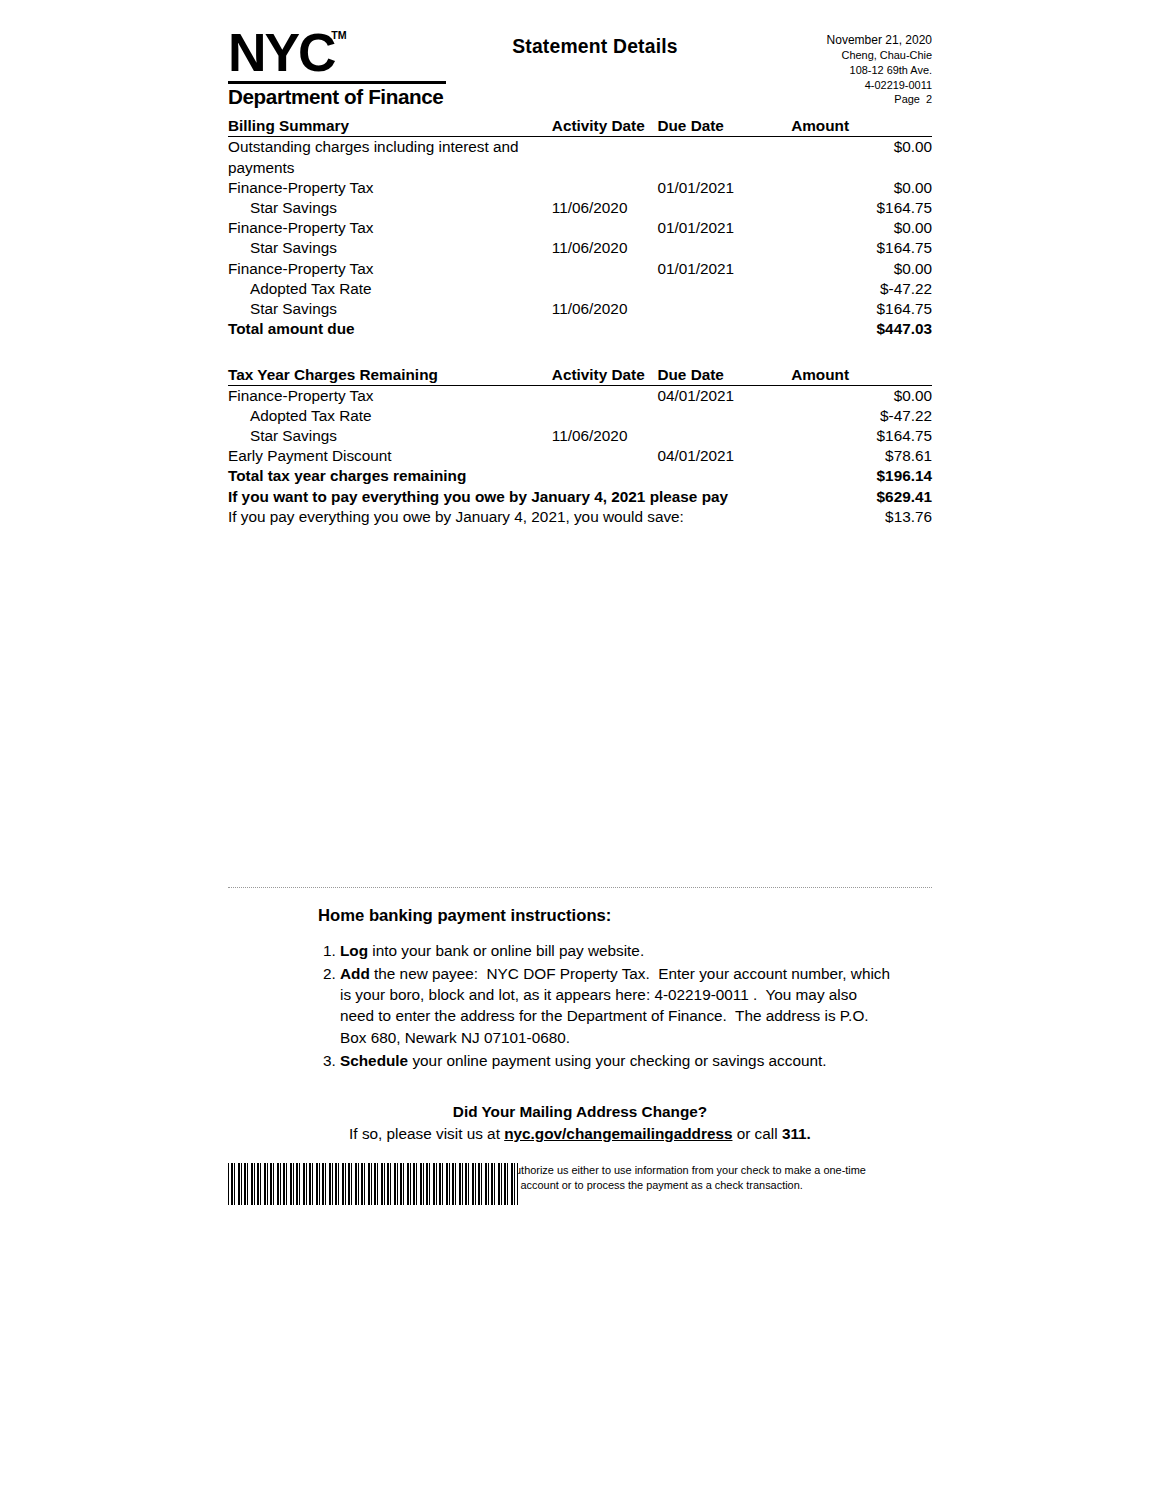NYCTM
Department of Finance
Statement Details
November 21, 2020
Cheng, Chau-Chie
108-12 69th Ave.
4-02219-0011
Page 2
| Billing Summary | Activity Date | Due Date | Amount |
| --- | --- | --- | --- |
| Outstanding charges including interest and payments | | | $0.00 |
| Finance-Property Tax | | 01/01/2021 | $0.00 |
| Star Savings | 11/06/2020 | | $164.75 |
| Finance-Property Tax | | 01/01/2021 | $0.00 |
| Star Savings | 11/06/2020 | | $164.75 |
| Finance-Property Tax | | 01/01/2021 | $0.00 |
| Adopted Tax Rate | | | $-47.22 |
| Star Savings | 11/06/2020 | | $164.75 |
| Total amount due | | | $447.03 |
| Tax Year Charges Remaining | Activity Date | Due Date | Amount |
| --- | --- | --- | --- |
| Finance-Property Tax | | 04/01/2021 | $0.00 |
| Adopted Tax Rate | | | $-47.22 |
| Star Savings | 11/06/2020 | | $164.75 |
| Early Payment Discount | | 04/01/2021 | $78.61 |
| Total tax year charges remaining | | | $196.14 |
| If you want to pay everything you owe by January 4, 2021 please pay | $629.41 |
| If you pay everything you owe by January 4, 2021, you would save: | $13.76 |
Home banking payment instructions:
Log into your bank or online bill pay website.
Add the new payee: NYC DOF Property Tax. Enter your account number, which is your boro, block and lot, as it appears here: 4-02219-0011 . You may also need to enter the address for the Department of Finance. The address is P.O. Box 680, Newark NJ 07101-0680.
Schedule your online payment using your checking or savings account.
Did Your Mailing Address Change?
If so, please visit us at nyc.gov/changemailingaddress or call 311.
When you provide a check as payment, you authorize us either to use information from your check to make a one-time electronic fund transfer from your account or to process the payment as a check transaction.